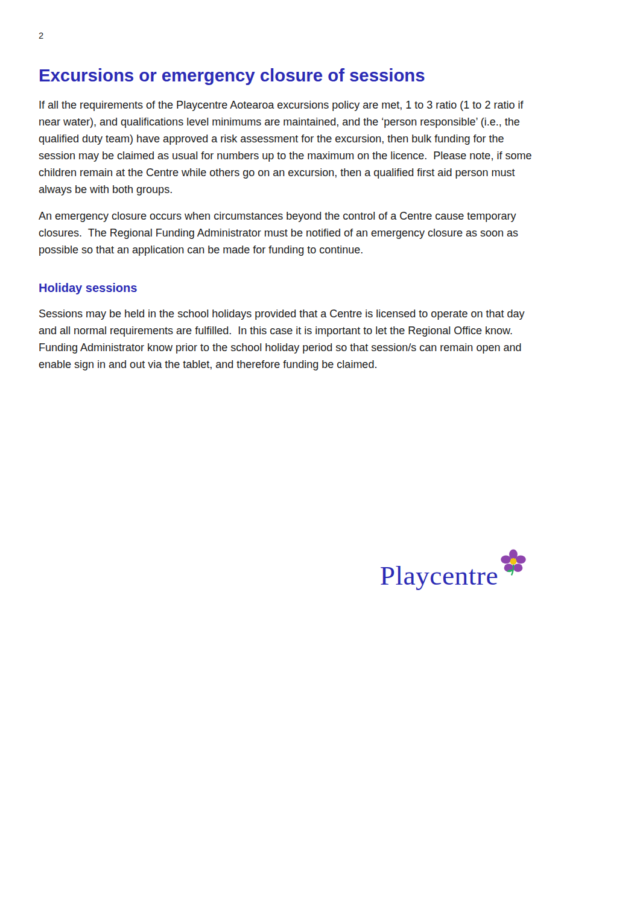2
Excursions or emergency closure of sessions
If all the requirements of the Playcentre Aotearoa excursions policy are met, 1 to 3 ratio (1 to 2 ratio if near water), and qualifications level minimums are maintained, and the ‘person responsible’ (i.e., the qualified duty team) have approved a risk assessment for the excursion, then bulk funding for the session may be claimed as usual for numbers up to the maximum on the licence. Please note, if some children remain at the Centre while others go on an excursion, then a qualified first aid person must always be with both groups.
An emergency closure occurs when circumstances beyond the control of a Centre cause temporary closures. The Regional Funding Administrator must be notified of an emergency closure as soon as possible so that an application can be made for funding to continue.
Holiday sessions
Sessions may be held in the school holidays provided that a Centre is licensed to operate on that day and all normal requirements are fulfilled. In this case it is important to let the Regional Office know. Funding Administrator know prior to the school holiday period so that session/s can remain open and enable sign in and out via the tablet, and therefore funding be claimed.
Playcentre